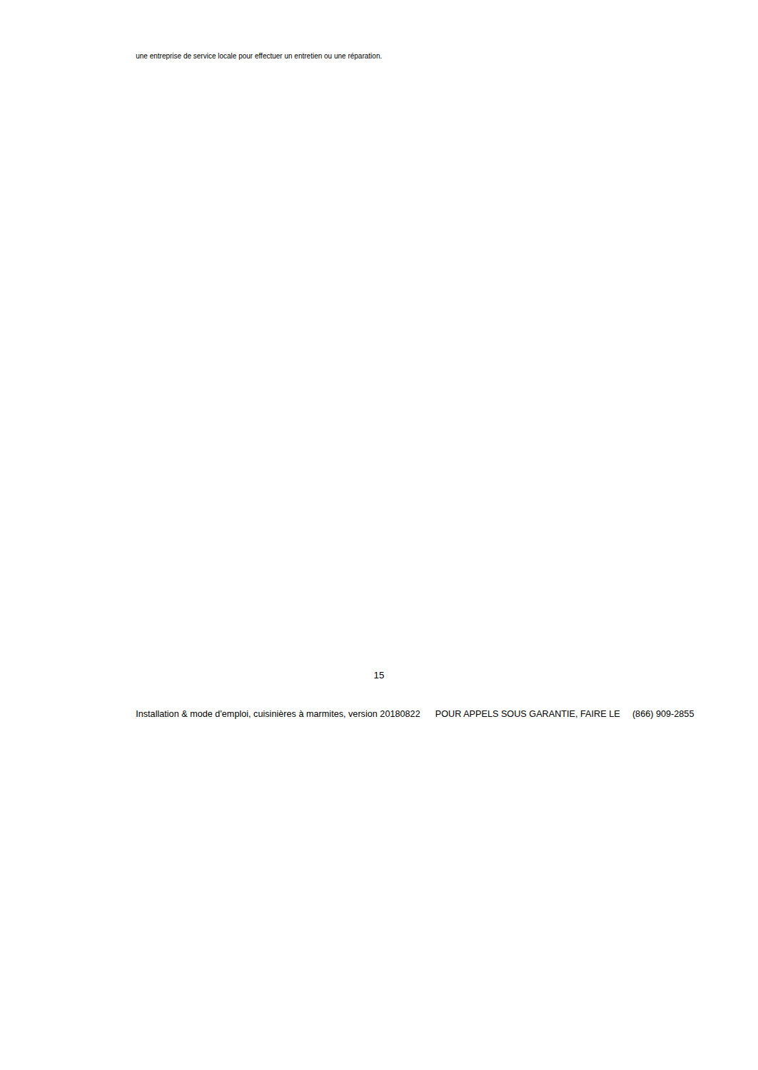une entreprise de service locale pour effectuer un entretien ou une réparation.
15
Installation & mode d'emploi, cuisinières à marmites, version 20180822 POUR APPELS SOUS GARANTIE, FAIRE LE (866) 909-2855